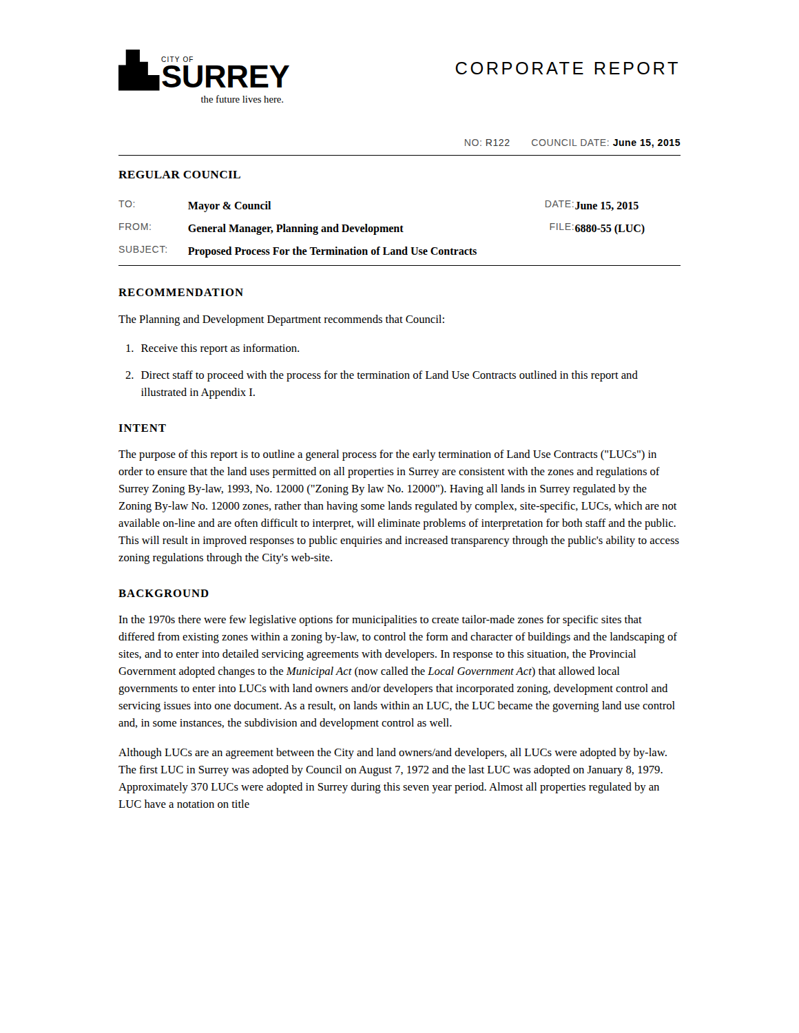City of
SURREY
the future lives here.
Corporate Report
No: R122
Council Date: June 15, 2015
REGULAR COUNCIL
| To: | Mayor & Council | Date: | June 15, 2015 |
| From: | General Manager, Planning and Development | File: | 6880-55 (LUC) |
| Subject: | Proposed Process For the Termination of Land Use Contracts |
Recommendation
The Planning and Development Department recommends that Council:
Receive this report as information.
Direct staff to proceed with the process for the termination of Land Use Contracts outlined in this report and illustrated in Appendix I.
Intent
The purpose of this report is to outline a general process for the early termination of Land Use Contracts ("LUCs") in order to ensure that the land uses permitted on all properties in Surrey are consistent with the zones and regulations of Surrey Zoning By-law, 1993, No. 12000 ("Zoning By law No. 12000"). Having all lands in Surrey regulated by the Zoning By-law No. 12000 zones, rather than having some lands regulated by complex, site-specific, LUCs, which are not available on-line and are often difficult to interpret, will eliminate problems of interpretation for both staff and the public. This will result in improved responses to public enquiries and increased transparency through the public's ability to access zoning regulations through the City's web-site.
Background
In the 1970s there were few legislative options for municipalities to create tailor-made zones for specific sites that differed from existing zones within a zoning by-law, to control the form and character of buildings and the landscaping of sites, and to enter into detailed servicing agreements with developers. In response to this situation, the Provincial Government adopted changes to the Municipal Act (now called the Local Government Act) that allowed local governments to enter into LUCs with land owners and/or developers that incorporated zoning, development control and servicing issues into one document. As a result, on lands within an LUC, the LUC became the governing land use control and, in some instances, the subdivision and development control as well.
Although LUCs are an agreement between the City and land owners/and developers, all LUCs were adopted by by-law. The first LUC in Surrey was adopted by Council on August 7, 1972 and the last LUC was adopted on January 8, 1979. Approximately 370 LUCs were adopted in Surrey during this seven year period. Almost all properties regulated by an LUC have a notation on title